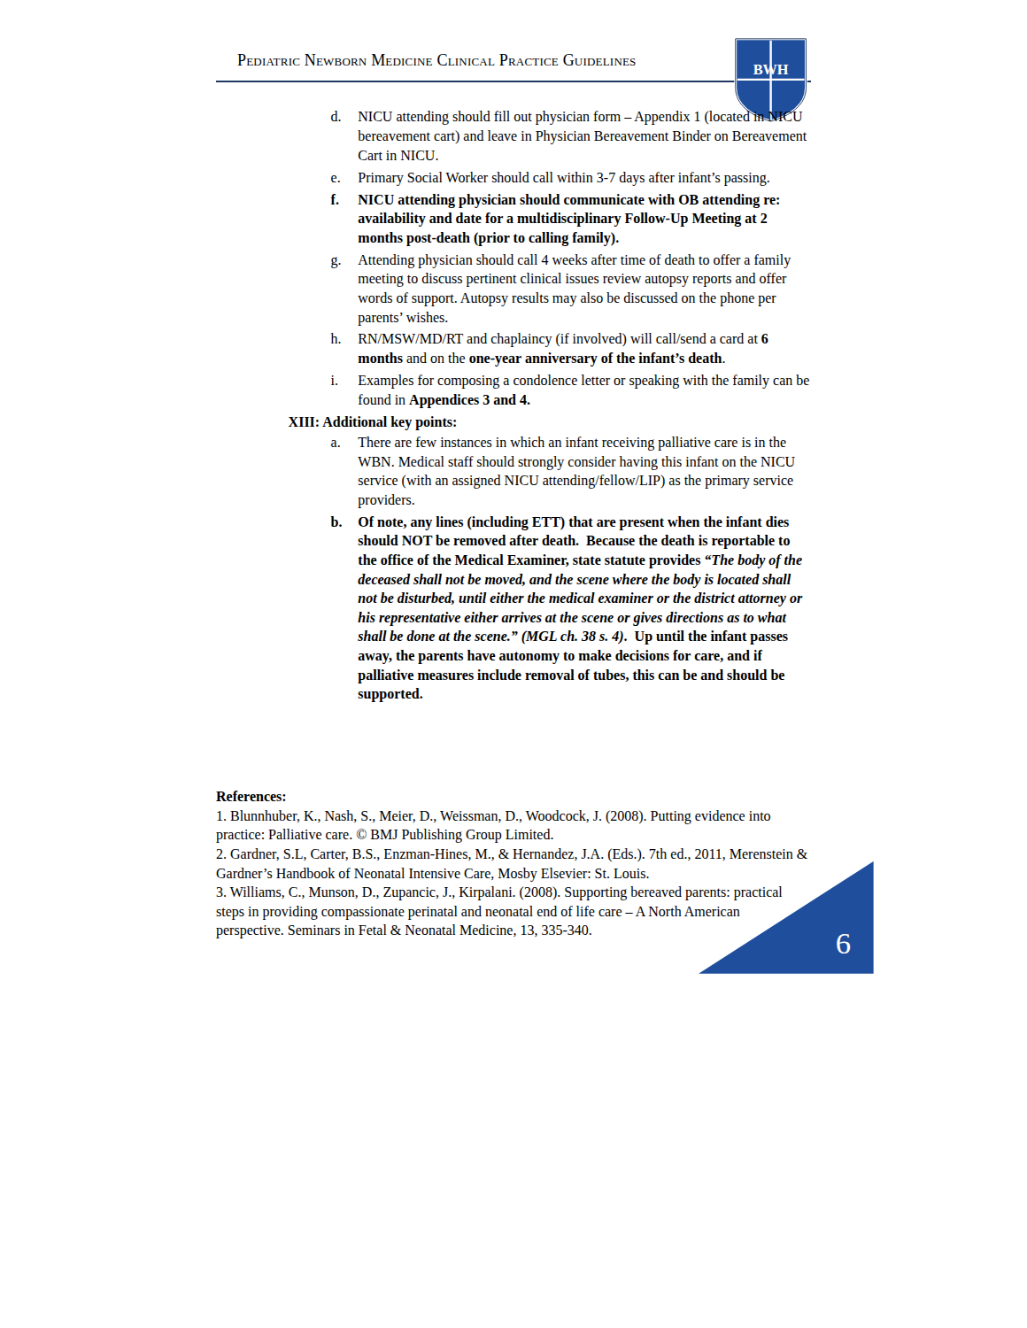Pediatric Newborn Medicine Clinical Practice Guidelines
BWH
d. NICU attending should fill out physician form – Appendix 1 (located in NICU bereavement cart) and leave in Physician Bereavement Binder on Bereavement Cart in NICU.
e. Primary Social Worker should call within 3-7 days after infant’s passing.
f. NICU attending physician should communicate with OB attending re: availability and date for a multidisciplinary Follow-Up Meeting at 2 months post-death (prior to calling family).
g. Attending physician should call 4 weeks after time of death to offer a family meeting to discuss pertinent clinical issues review autopsy reports and offer words of support. Autopsy results may also be discussed on the phone per parents’ wishes.
h. RN/MSW/MD/RT and chaplaincy (if involved) will call/send a card at 6 months and on the one-year anniversary of the infant’s death.
i. Examples for composing a condolence letter or speaking with the family can be found in Appendices 3 and 4.
XIII: Additional key points:
a. There are few instances in which an infant receiving palliative care is in the WBN. Medical staff should strongly consider having this infant on the NICU service (with an assigned NICU attending/fellow/LIP) as the primary service providers.
b. Of note, any lines (including ETT) that are present when the infant dies should NOT be removed after death. Because the death is reportable to the office of the Medical Examiner, state statute provides “The body of the deceased shall not be moved, and the scene where the body is located shall not be disturbed, until either the medical examiner or the district attorney or his representative either arrives at the scene or gives directions as to what shall be done at the scene.” (MGL ch. 38 s. 4). Up until the infant passes away, the parents have autonomy to make decisions for care, and if palliative measures include removal of tubes, this can be and should be supported.
References:
1. Blunnhuber, K., Nash, S., Meier, D., Weissman, D., Woodcock, J. (2008). Putting evidence into practice: Palliative care. © BMJ Publishing Group Limited.
2. Gardner, S.L, Carter, B.S., Enzman-Hines, M., & Hernandez, J.A. (Eds.). 7th ed., 2011, Merenstein & Gardner’s Handbook of Neonatal Intensive Care, Mosby Elsevier: St. Louis.
3. Williams, C., Munson, D., Zupancic, J., Kirpalani. (2008). Supporting bereaved parents: practical steps in providing compassionate perinatal and neonatal end of life care – A North American perspective. Seminars in Fetal & Neonatal Medicine, 13, 335-340.
6